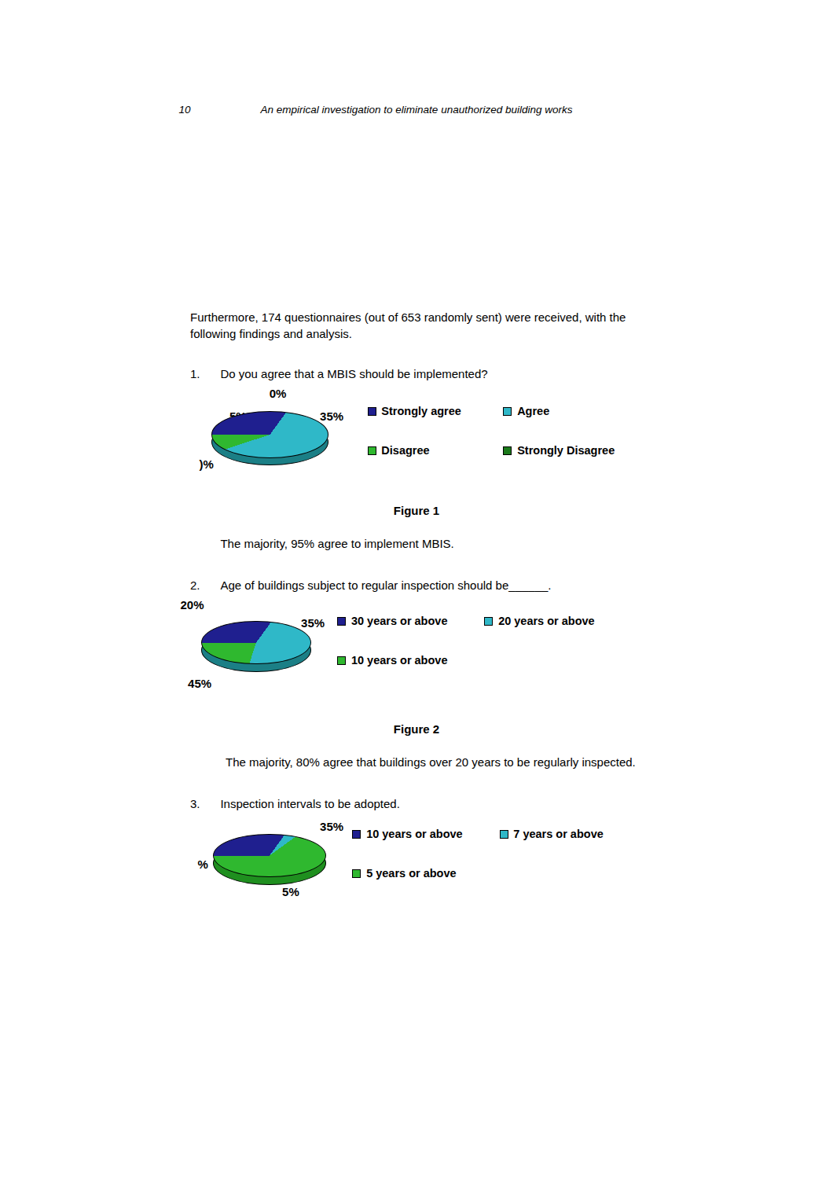10 An empirical investigation to eliminate unauthorized building works
Furthermore, 174 questionnaires (out of 653 randomly sent) were received, with the following findings and analysis.
1. Do you agree that a MBIS should be implemented?
0% 5% 35% )%
Strongly agree
Agree
Disagree
Strongly Disagree
Figure 1
The majority, 95% agree to implement MBIS.
2. Age of buildings subject to regular inspection should be______.
20% 35% 45%
30 years or above
20 years or above
10 years or above
Figure 2
The majority, 80% agree that buildings over 20 years to be regularly inspected.
3. Inspection intervals to be adopted.
35% % 5%
10 years or above
7 years or above
5 years or above